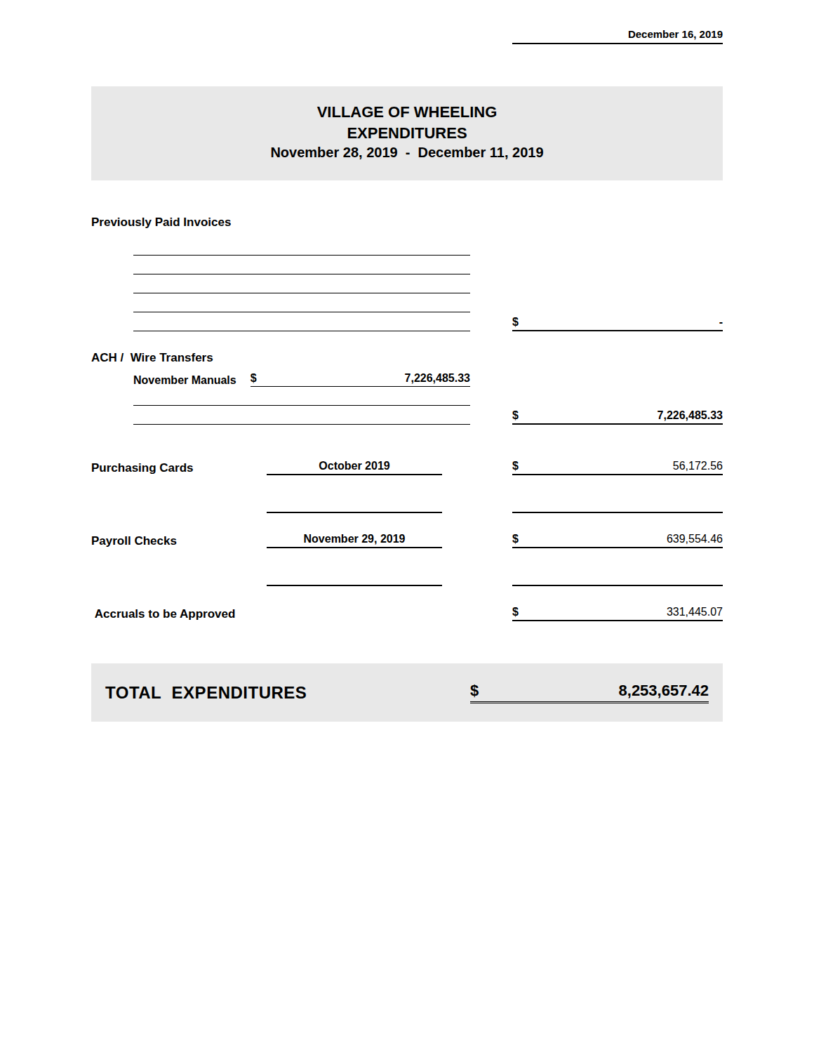December 16, 2019
VILLAGE OF WHEELING
EXPENDITURES
November 28, 2019 - December 11, 2019
Previously Paid Invoices
| | $ - |
ACH / Wire Transfers
| November Manuals $ 7,226,485.33 | $ 7,226,485.33 |
Purchasing Cards
October 2019
$ 56,172.56
Payroll Checks
November 29, 2019
$ 639,554.46
Accruals to be Approved
$ 331,445.07
TOTAL EXPENDITURES
$ 8,253,657.42